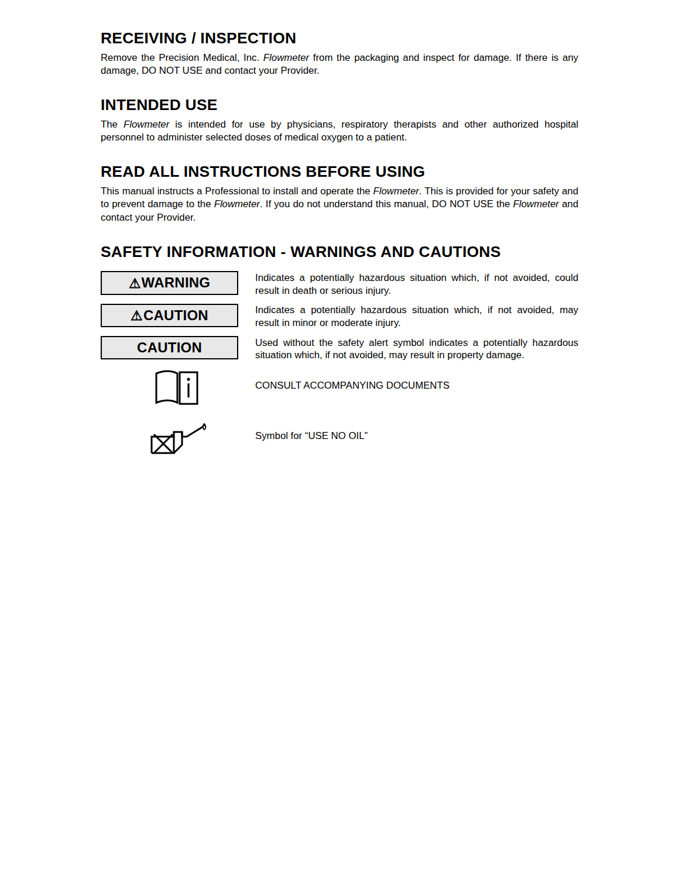RECEIVING / INSPECTION
Remove the Precision Medical, Inc. Flowmeter from the packaging and inspect for damage. If there is any damage, DO NOT USE and contact your Provider.
INTENDED USE
The Flowmeter is intended for use by physicians, respiratory therapists and other authorized hospital personnel to administer selected doses of medical oxygen to a patient.
READ ALL INSTRUCTIONS BEFORE USING
This manual instructs a Professional to install and operate the Flowmeter. This is provided for your safety and to prevent damage to the Flowmeter. If you do not understand this manual, DO NOT USE the Flowmeter and contact your Provider.
SAFETY INFORMATION - WARNINGS AND CAUTIONS
| ⚠ WARNING | Indicates a potentially hazardous situation which, if not avoided, could result in death or serious injury. |
| ⚠ CAUTION | Indicates a potentially hazardous situation which, if not avoided, may result in minor or moderate injury. |
| CAUTION | Used without the safety alert symbol indicates a potentially hazardous situation which, if not avoided, may result in property damage. |
| | CONSULT ACCOMPANYING DOCUMENTS |
| | Symbol for “USE NO OIL” |